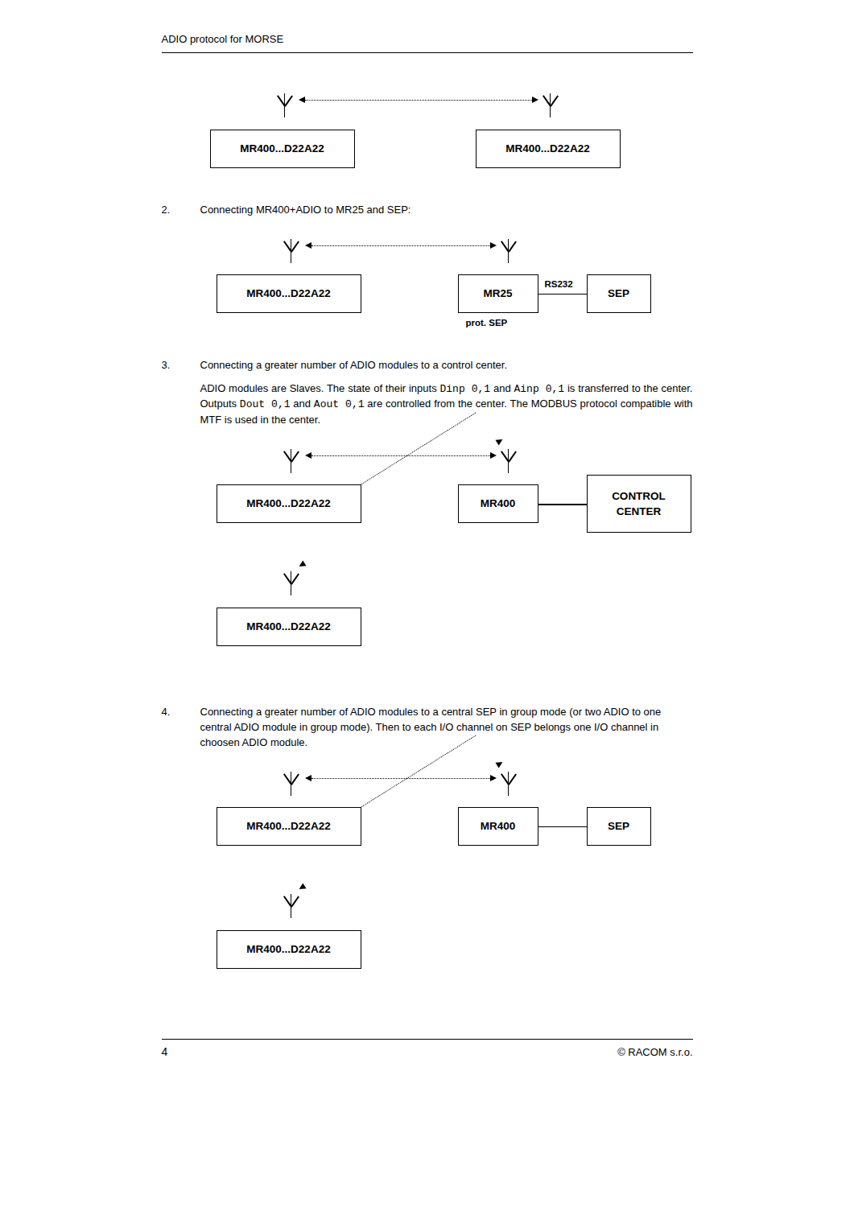ADIO protocol for MORSE
MR400...D22A22
MR400...D22A22
2. Connecting MR400+ADIO to MR25 and SEP:
MR400...D22A22
MR25
SEP
RS232
prot. SEP
3. Connecting a greater number of ADIO modules to a control center.
ADIO modules are Slaves. The state of their inputs Dinp 0,1 and Ainp 0,1 is transferred to the center. Outputs Dout 0,1 and Aout 0,1 are controlled from the center. The MODBUS protocol compatible with MTF is used in the center.
MR400...D22A22
MR400
CONTROL
CENTER
MR400...D22A22
4. Connecting a greater number of ADIO modules to a central SEP in group mode (or two ADIO to one central ADIO module in group mode). Then to each I/O channel on SEP belongs one I/O channel in choosen ADIO module.
MR400...D22A22
MR400
SEP
MR400...D22A22
4
© RACOM s.r.o.